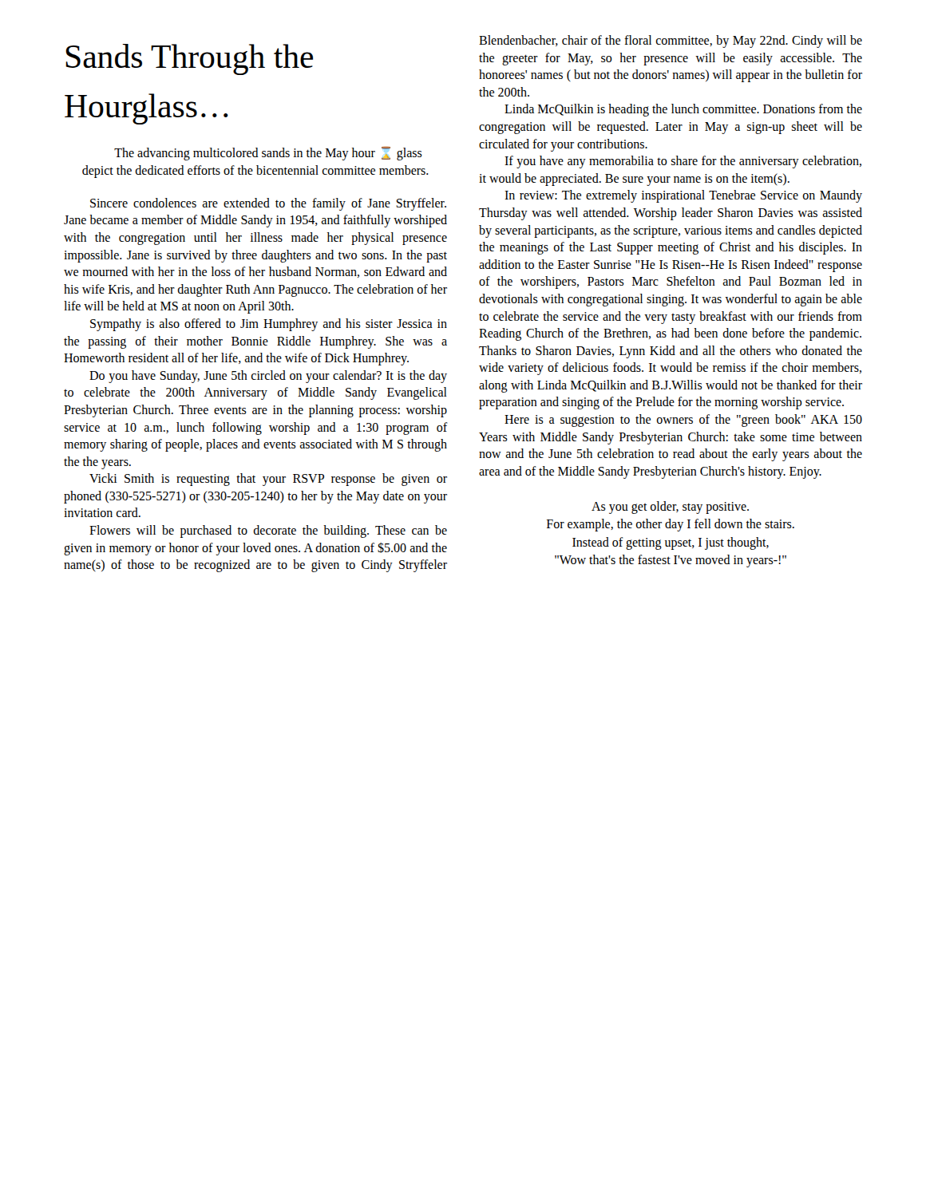Sands Through the Hourglass…
The advancing multicolored sands in the May hour ⌛ glass
depict the dedicated efforts of the bicentennial committee members.
Sincere condolences are extended to the family of Jane Stryffeler. Jane became a member of Middle Sandy in 1954, and faithfully worshiped with the congregation until her illness made her physical presence impossible. Jane is survived by three daughters and two sons. In the past we mourned with her in the loss of her husband Norman, son Edward and his wife Kris, and her daughter Ruth Ann Pagnucco. The celebration of her life will be held at MS at noon on April 30th.
Sympathy is also offered to Jim Humphrey and his sister Jessica in the passing of their mother Bonnie Riddle Humphrey. She was a Homeworth resident all of her life, and the wife of Dick Humphrey.
Do you have Sunday, June 5th circled on your calendar? It is the day to celebrate the 200th Anniversary of Middle Sandy Evangelical Presbyterian Church. Three events are in the planning process: worship service at 10 a.m., lunch following worship and a 1:30 program of memory sharing of people, places and events associated with M S through the the years.
Vicki Smith is requesting that your RSVP response be given or phoned (330-525-5271) or (330-205-1240) to her by the May date on your invitation card.
Flowers will be purchased to decorate the building. These can be given in memory or honor of your loved ones. A donation of $5.00 and the name(s) of those to be recognized are to be given to Cindy Stryffeler Blendenbacher, chair of the floral committee, by May 22nd. Cindy will be the greeter for May, so her presence will be easily accessible. The honorees' names ( but not the donors' names) will appear in the bulletin for the 200th.
Linda McQuilkin is heading the lunch committee. Donations from the congregation will be requested. Later in May a sign-up sheet will be circulated for your contributions.
If you have any memorabilia to share for the anniversary celebration, it would be appreciated. Be sure your name is on the item(s).
In review: The extremely inspirational Tenebrae Service on Maundy Thursday was well attended. Worship leader Sharon Davies was assisted by several participants, as the scripture, various items and candles depicted the meanings of the Last Supper meeting of Christ and his disciples. In addition to the Easter Sunrise "He Is Risen--He Is Risen Indeed" response of the worshipers, Pastors Marc Shefelton and Paul Bozman led in devotionals with congregational singing. It was wonderful to again be able to celebrate the service and the very tasty breakfast with our friends from Reading Church of the Brethren, as had been done before the pandemic. Thanks to Sharon Davies, Lynn Kidd and all the others who donated the wide variety of delicious foods. It would be remiss if the choir members, along with Linda McQuilkin and B.J.Willis would not be thanked for their preparation and singing of the Prelude for the morning worship service.
Here is a suggestion to the owners of the "green book" AKA 150 Years with Middle Sandy Presbyterian Church: take some time between now and the June 5th celebration to read about the early years about the area and of the Middle Sandy Presbyterian Church's history. Enjoy.
As you get older, stay positive.
For example, the other day I fell down the stairs.
Instead of getting upset, I just thought,
"Wow that's the fastest I've moved in years-!"